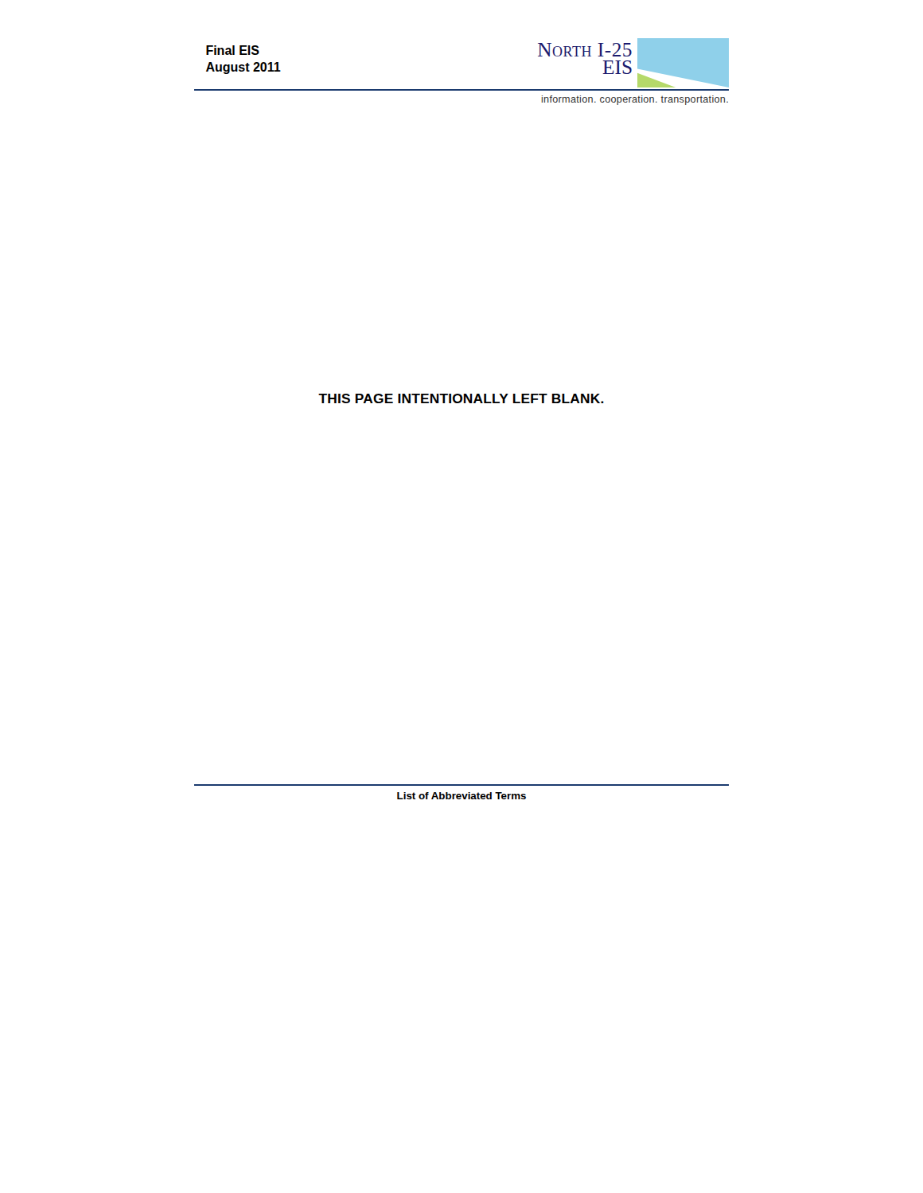Final EIS
August 2011
North I-25 EIS
information. cooperation. transportation.
THIS PAGE INTENTIONALLY LEFT BLANK.
List of Abbreviated Terms